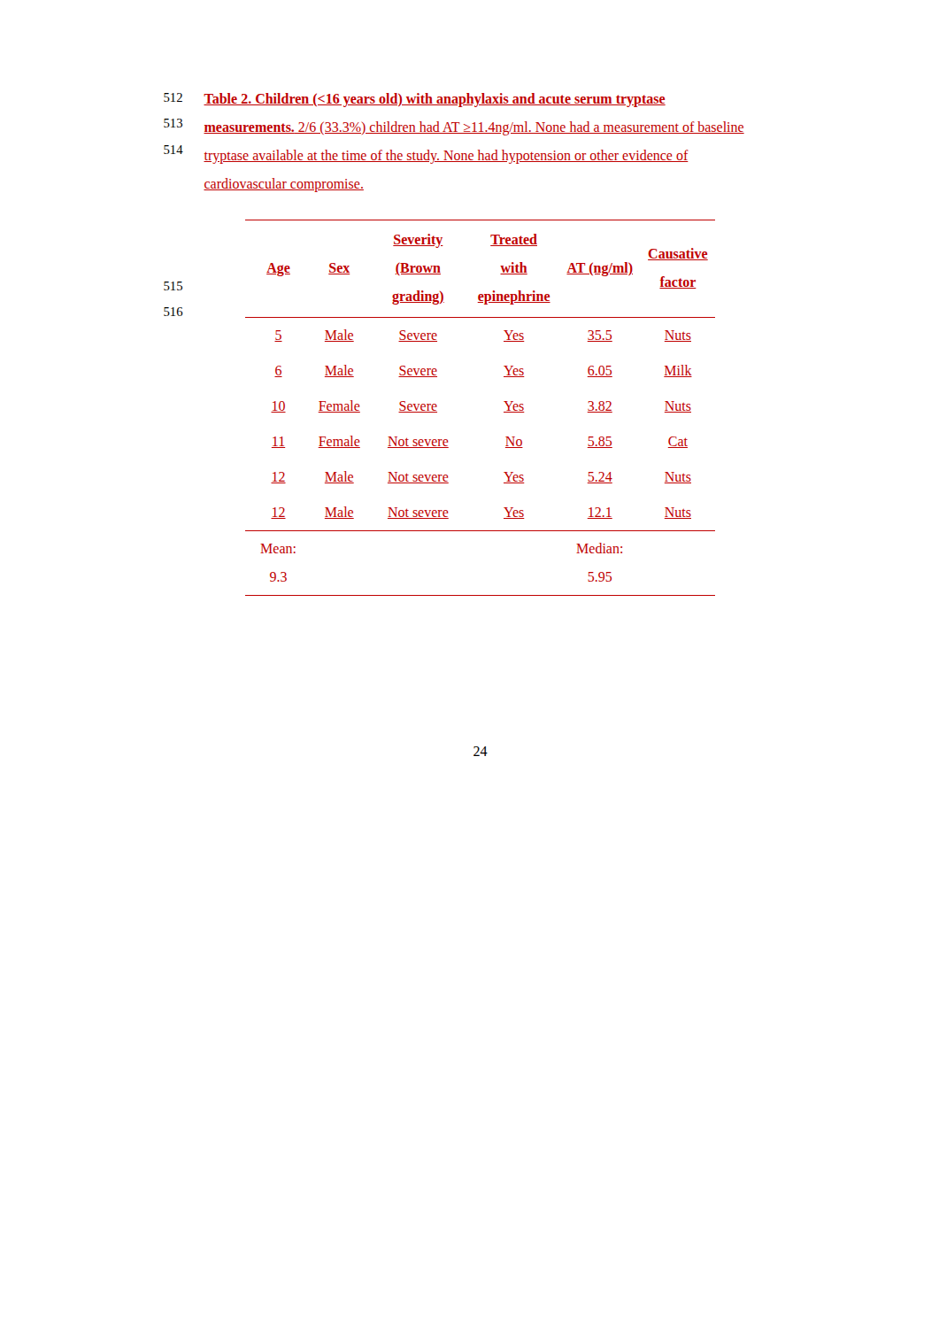512
513
514
Table 2. Children (<16 years old) with anaphylaxis and acute serum tryptase measurements. 2/6 (33.3%) children had AT ≥11.4ng/ml. None had a measurement of baseline tryptase available at the time of the study. None had hypotension or other evidence of cardiovascular compromise.
| Age | Sex | Severity (Brown grading) | Treated with epinephrine | AT (ng/ml) | Causative factor |
| --- | --- | --- | --- | --- | --- |
| 5 | Male | Severe | Yes | 35.5 | Nuts |
| 6 | Male | Severe | Yes | 6.05 | Milk |
| 10 | Female | Severe | Yes | 3.82 | Nuts |
| 11 | Female | Not severe | No | 5.85 | Cat |
| 12 | Male | Not severe | Yes | 5.24 | Nuts |
| 12 | Male | Not severe | Yes | 12.1 | Nuts |
| Mean: 9.3 | | | | Median: 5.95 | |
515
516
24